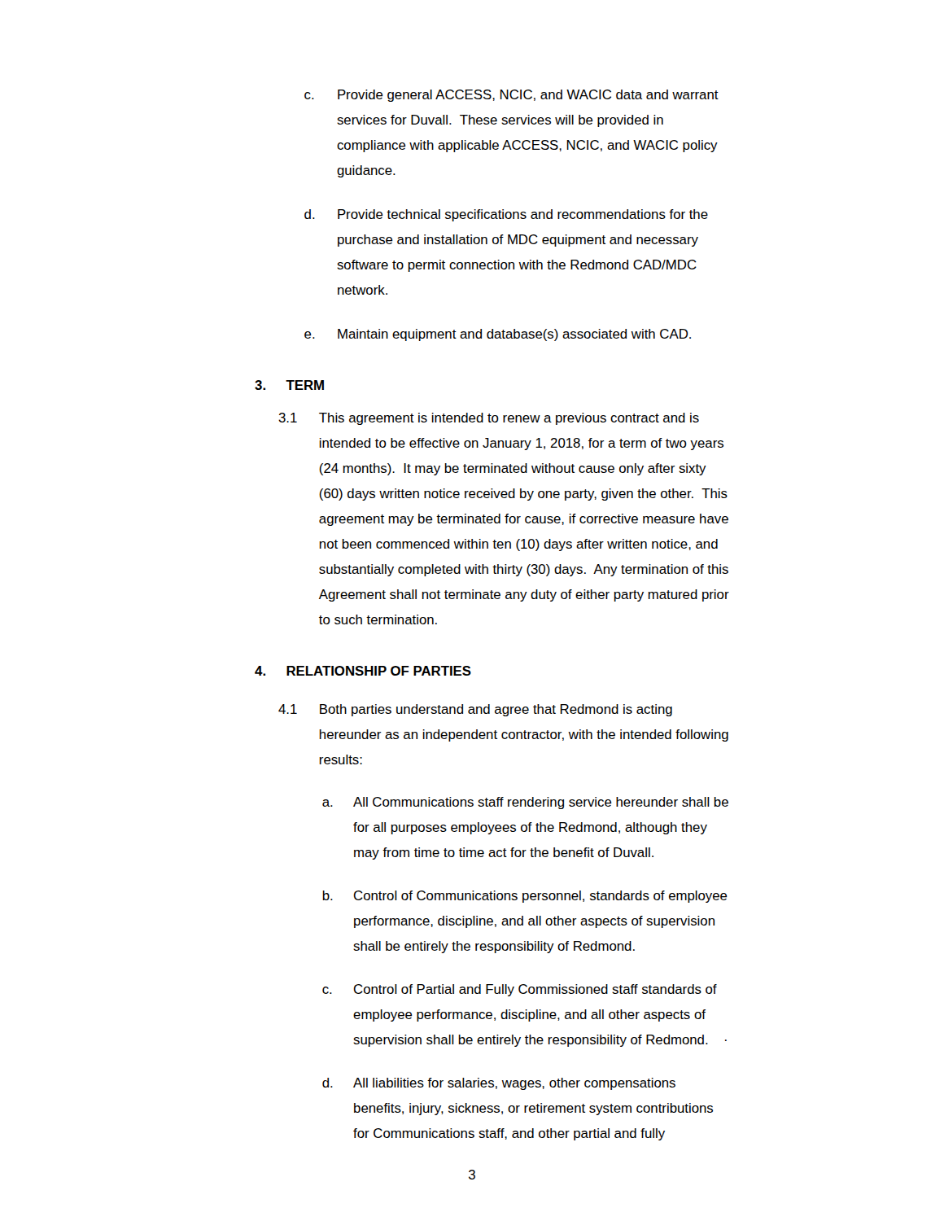c. Provide general ACCESS, NCIC, and WACIC data and warrant services for Duvall. These services will be provided in compliance with applicable ACCESS, NCIC, and WACIC policy guidance.
d. Provide technical specifications and recommendations for the purchase and installation of MDC equipment and necessary software to permit connection with the Redmond CAD/MDC network.
e. Maintain equipment and database(s) associated with CAD.
3. TERM
3.1 This agreement is intended to renew a previous contract and is intended to be effective on January 1, 2018, for a term of two years (24 months). It may be terminated without cause only after sixty (60) days written notice received by one party, given the other. This agreement may be terminated for cause, if corrective measure have not been commenced within ten (10) days after written notice, and substantially completed with thirty (30) days. Any termination of this Agreement shall not terminate any duty of either party matured prior to such termination.
4. RELATIONSHIP OF PARTIES
4.1 Both parties understand and agree that Redmond is acting hereunder as an independent contractor, with the intended following results:
a. All Communications staff rendering service hereunder shall be for all purposes employees of the Redmond, although they may from time to time act for the benefit of Duvall.
b. Control of Communications personnel, standards of employee performance, discipline, and all other aspects of supervision shall be entirely the responsibility of Redmond.
c. Control of Partial and Fully Commissioned staff standards of employee performance, discipline, and all other aspects of supervision shall be entirely the responsibility of Redmond.·
d. All liabilities for salaries, wages, other compensations benefits, injury, sickness, or retirement system contributions for Communications staff, and other partial and fully
3